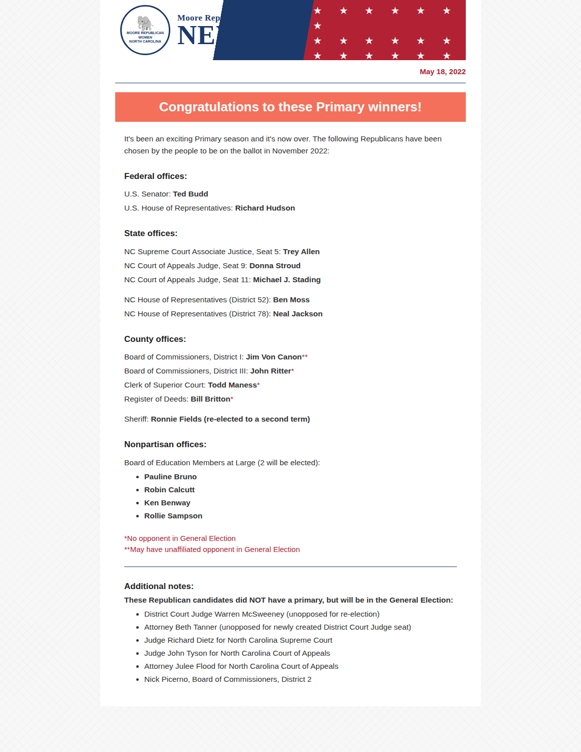★ ★ ★ ★ ★ ★ ★
★ ★ ★ ★ ★ ★
★ ★ ★ ★ ★ ★ ★
★ ★ ★ ★ ★ ★
🐘
MOORE REPUBLICAN WOMEN
NORTH CAROLINA
Moore Republican Women
NEWS
May 18, 2022
Congratulations to these Primary winners!
It's been an exciting Primary season and it's now over. The following Republicans have been chosen by the people to be on the ballot in November 2022:
Federal offices:
U.S. Senator: Ted Budd
U.S. House of Representatives: Richard Hudson
State offices:
NC Supreme Court Associate Justice, Seat 5: Trey Allen
NC Court of Appeals Judge, Seat 9: Donna Stroud
NC Court of Appeals Judge, Seat 11: Michael J. Stading
NC House of Representatives (District 52): Ben Moss
NC House of Representatives (District 78): Neal Jackson
County offices:
Board of Commissioners, District I: Jim Von Canon**
Board of Commissioners, District III: John Ritter*
Clerk of Superior Court: Todd Maness*
Register of Deeds: Bill Britton*
Sheriff: Ronnie Fields (re-elected to a second term)
Nonpartisan offices:
Board of Education Members at Large (2 will be elected):
Pauline Bruno
Robin Calcutt
Ken Benway
Rollie Sampson
*No opponent in General Election
**May have unaffiliated opponent in General Election
Additional notes:
These Republican candidates did NOT have a primary, but will be in the General Election:
District Court Judge Warren McSweeney (unopposed for re-election)
Attorney Beth Tanner (unopposed for newly created District Court Judge seat)
Judge Richard Dietz for North Carolina Supreme Court
Judge John Tyson for North Carolina Court of Appeals
Attorney Julee Flood for North Carolina Court of Appeals
Nick Picerno, Board of Commissioners, District 2